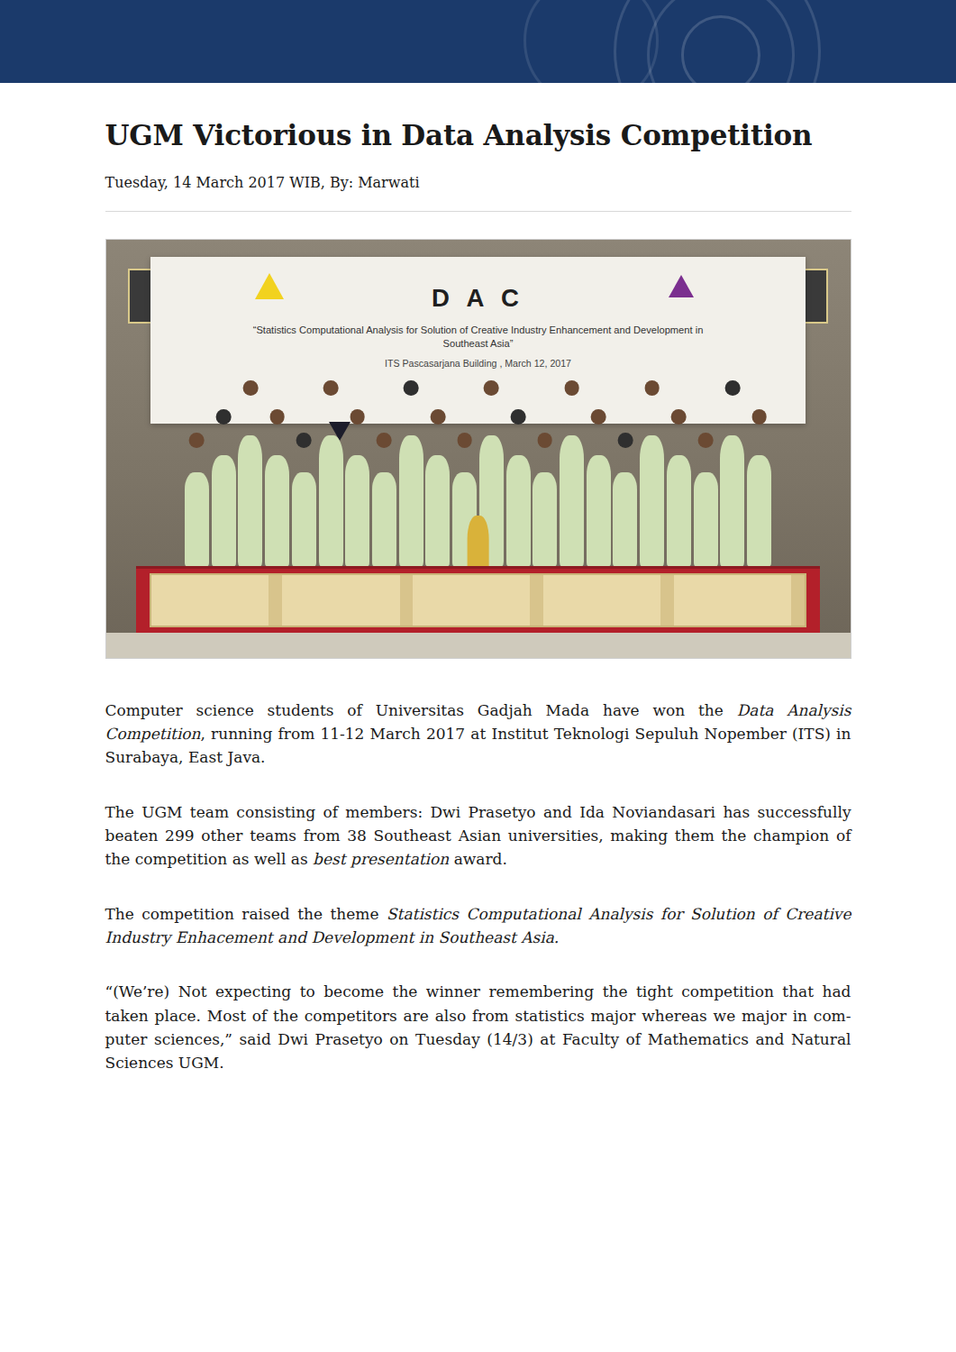UGM Victorious in Data Analysis Competition
Tuesday, 14 March 2017 WIB, By: Marwati
D A C
“Statistics Computational Analysis for Solution of Creative Industry Enhancement and Development in Southeast Asia”
ITS Pascasarjana Building , March 12, 2017
Computer science students of Universitas Gadjah Mada have won the Data Analysis Competition, running from 11-12 March 2017 at Institut Teknologi Sepuluh Nopember (ITS) in Surabaya, East Java.
The UGM team consisting of members: Dwi Prasetyo and Ida Noviandasari has successfully beaten 299 other teams from 38 Southeast Asian universities, making them the champion of the competition as well as best presentation award.
The competition raised the theme Statistics Computational Analysis for Solution of Creative Industry Enhacement and Development in Southeast Asia.
“(We’re) Not expecting to become the winner remembering the tight competition that had taken place. Most of the competitors are also from statistics major whereas we major in computer sciences,” said Dwi Prasetyo on Tuesday (14/3) at Faculty of Mathematics and Natural Sciences UGM.